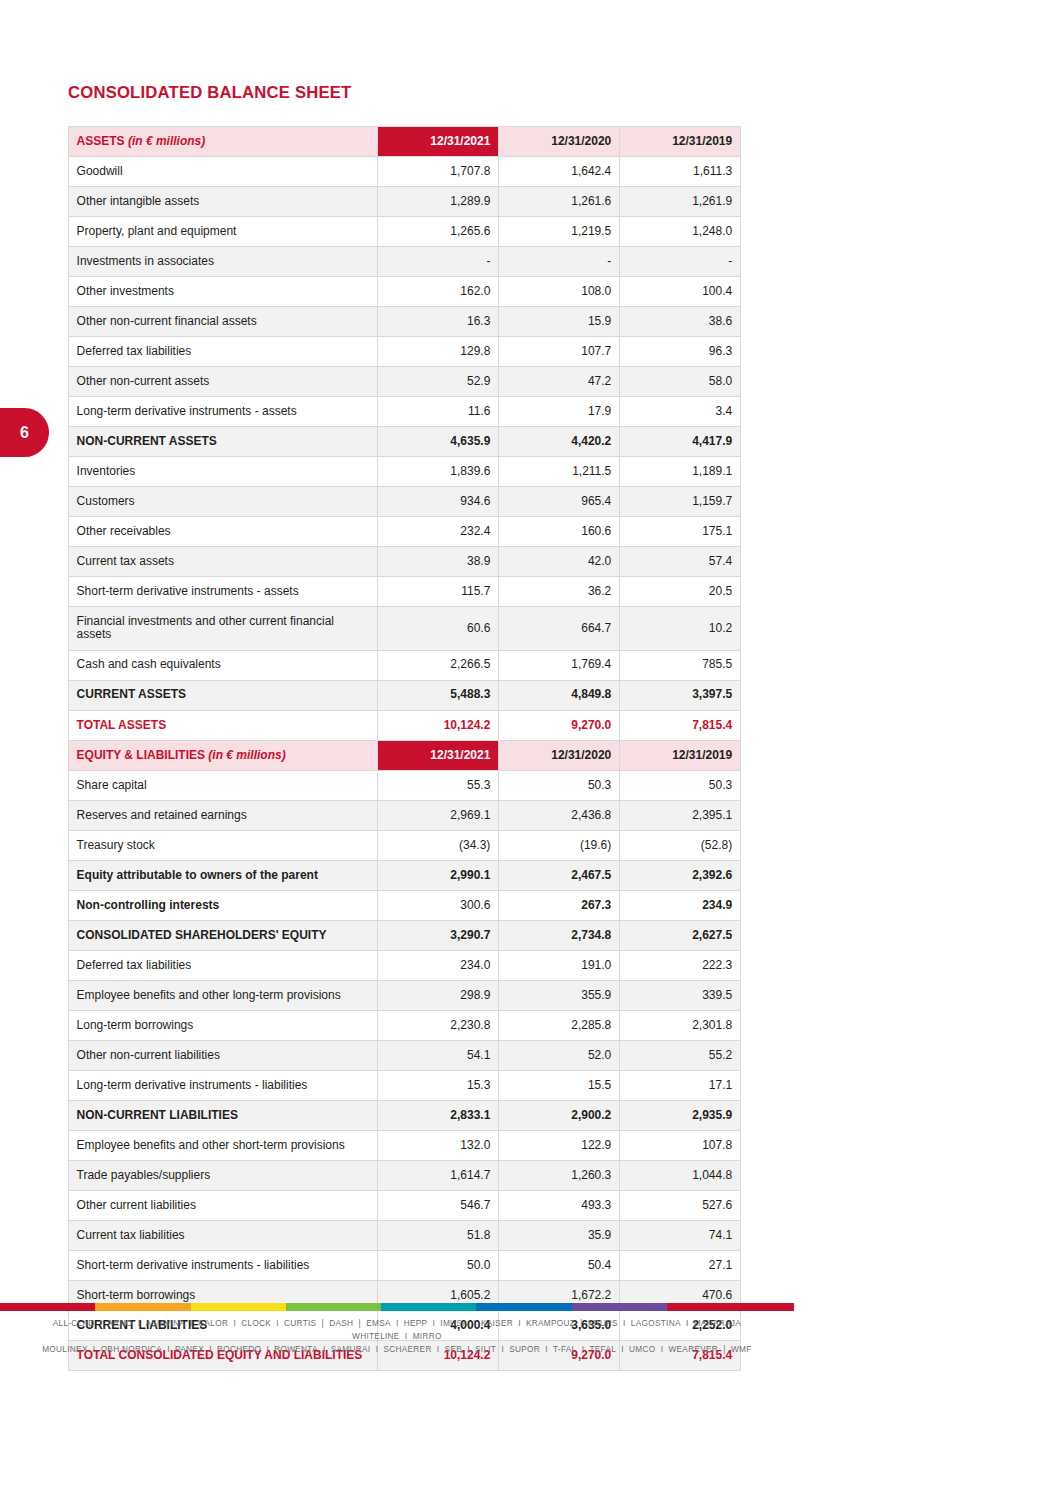6
Consolidated Balance Sheet
| ASSETS (in € millions) | 12/31/2021 | 12/31/2020 | 12/31/2019 |
| --- | --- | --- | --- |
| Goodwill | 1,707.8 | 1,642.4 | 1,611.3 |
| Other intangible assets | 1,289.9 | 1,261.6 | 1,261.9 |
| Property, plant and equipment | 1,265.6 | 1,219.5 | 1,248.0 |
| Investments in associates | - | - | - |
| Other investments | 162.0 | 108.0 | 100.4 |
| Other non-current financial assets | 16.3 | 15.9 | 38.6 |
| Deferred tax liabilities | 129.8 | 107.7 | 96.3 |
| Other non-current assets | 52.9 | 47.2 | 58.0 |
| Long-term derivative instruments - assets | 11.6 | 17.9 | 3.4 |
| NON-CURRENT ASSETS | 4,635.9 | 4,420.2 | 4,417.9 |
| Inventories | 1,839.6 | 1,211.5 | 1,189.1 |
| Customers | 934.6 | 965.4 | 1,159.7 |
| Other receivables | 232.4 | 160.6 | 175.1 |
| Current tax assets | 38.9 | 42.0 | 57.4 |
| Short-term derivative instruments - assets | 115.7 | 36.2 | 20.5 |
| Financial investments and other current financial assets | 60.6 | 664.7 | 10.2 |
| Cash and cash equivalents | 2,266.5 | 1,769.4 | 785.5 |
| CURRENT ASSETS | 5,488.3 | 4,849.8 | 3,397.5 |
| TOTAL ASSETS | 10,124.2 | 9,270.0 | 7,815.4 |
| EQUITY & LIABILITIES (in € millions) | 12/31/2021 | 12/31/2020 | 12/31/2019 |
| Share capital | 55.3 | 50.3 | 50.3 |
| Reserves and retained earnings | 2,969.1 | 2,436.8 | 2,395.1 |
| Treasury stock | (34.3) | (19.6) | (52.8) |
| Equity attributable to owners of the parent | 2,990.1 | 2,467.5 | 2,392.6 |
| Non-controlling interests | 300.6 | 267.3 | 234.9 |
| CONSOLIDATED SHAREHOLDERS' EQUITY | 3,290.7 | 2,734.8 | 2,627.5 |
| Deferred tax liabilities | 234.0 | 191.0 | 222.3 |
| Employee benefits and other long-term provisions | 298.9 | 355.9 | 339.5 |
| Long-term borrowings | 2,230.8 | 2,285.8 | 2,301.8 |
| Other non-current liabilities | 54.1 | 52.0 | 55.2 |
| Long-term derivative instruments - liabilities | 15.3 | 15.5 | 17.1 |
| NON-CURRENT LIABILITIES | 2,833.1 | 2,900.2 | 2,935.9 |
| Employee benefits and other short-term provisions | 132.0 | 122.9 | 107.8 |
| Trade payables/suppliers | 1,614.7 | 1,260.3 | 1,044.8 |
| Other current liabilities | 546.7 | 493.3 | 527.6 |
| Current tax liabilities | 51.8 | 35.9 | 74.1 |
| Short-term derivative instruments - liabilities | 50.0 | 50.4 | 27.1 |
| Short-term borrowings | 1,605.2 | 1,672.2 | 470.6 |
| CURRENT LIABILITIES | 4,000.4 | 3,635.0 | 2,252.0 |
| TOTAL CONSOLIDATED EQUITY AND LIABILITIES | 10,124.2 | 9,270.0 | 7,815.4 |
ALL-CLAD I ARNO I ASIAVINA I CALOR I CLOCK I CURTIS | DASH | EMSA I HEPP I IMUSA I KAISER I KRAMPOUZ | KRUPS I LAGOSTINA I MAHARAJA WHITELINE I MIRRO
MOULINEX I OBH NORDICA I PANEX I ROCHEDO I ROWENTA I SAMURAI I SCHAERER I SEB I SILIT I SUPOR I T-FAL I TEFAL I UMCO I WEAREVER | WMF